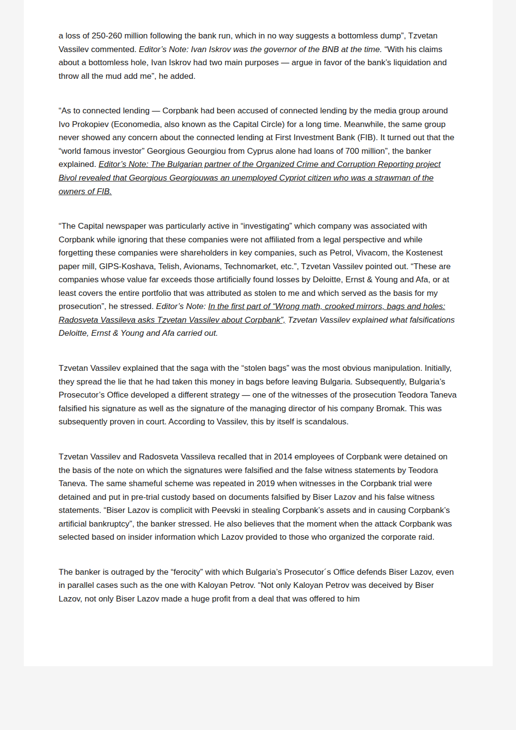a loss of 250-260 million following the bank run, which in no way suggests a bottomless dump”, Tzvetan Vassilev commented. Editor’s Note: Ivan Iskrov was the governor of the BNB at the time. “With his claims about a bottomless hole, Ivan Iskrov had two main purposes — argue in favor of the bank’s liquidation and throw all the mud add me”, he added.
“As to connected lending — Corpbank had been accused of connected lending by the media group around Ivo Prokopiev (Economedia, also known as the Capital Circle) for a long time. Meanwhile, the same group never showed any concern about the connected lending at First Investment Bank (FIB). It turned out that the “world famous investor” Georgious Geourgiou from Cyprus alone had loans of 700 million”, the banker explained. Editor’s Note: The Bulgarian partner of the Organized Crime and Corruption Reporting project Bivol revealed that Georgious Georgiouwas an unemployed Cypriot citizen who was a strawman of the owners of FIB.
“The Capital newspaper was particularly active in “investigating” which company was associated with Corpbank while ignoring that these companies were not affiliated from a legal perspective and while forgetting these companies were shareholders in key companies, such as Petrol, Vivacom, the Kostenest paper mill, GIPS-Koshava, Telish, Avionams, Technomarket, etc.”, Tzvetan Vassilev pointed out. “These are companies whose value far exceeds those artificially found losses by Deloitte, Ernst & Young and Afa, or at least covers the entire portfolio that was attributed as stolen to me and which served as the basis for my prosecution”, he stressed. Editor’s Note: In the first part of “Wrong math, crooked mirrors, bags and holes: Radosveta Vassileva asks Tzvetan Vassilev about Corpbank”, Tzvetan Vassilev explained what falsifications Deloitte, Ernst & Young and Afa carried out.
Tzvetan Vassilev explained that the saga with the “stolen bags” was the most obvious manipulation. Initially, they spread the lie that he had taken this money in bags before leaving Bulgaria. Subsequently, Bulgaria’s Prosecutor’s Office developed a different strategy — one of the witnesses of the prosecution Teodora Taneva falsified his signature as well as the signature of the managing director of his company Bromak. This was subsequently proven in court. According to Vassilev, this by itself is scandalous.
Tzvetan Vassilev and Radosveta Vassileva recalled that in 2014 employees of Corpbank were detained on the basis of the note on which the signatures were falsified and the false witness statements by Teodora Taneva. The same shameful scheme was repeated in 2019 when witnesses in the Corpbank trial were detained and put in pre-trial custody based on documents falsified by Biser Lazov and his false witness statements. “Biser Lazov is complicit with Peevski in stealing Corpbank’s assets and in causing Corpbank’s artificial bankruptcy”, the banker stressed. He also believes that the moment when the attack Corpbank was selected based on insider information which Lazov provided to those who organized the corporate raid.
The banker is outraged by the “ferocity” with which Bulgaria’s Prosecutor´s Office defends Biser Lazov, even in parallel cases such as the one with Kaloyan Petrov. “Not only Kaloyan Petrov was deceived by Biser Lazov, not only Biser Lazov made a huge profit from a deal that was offered to him